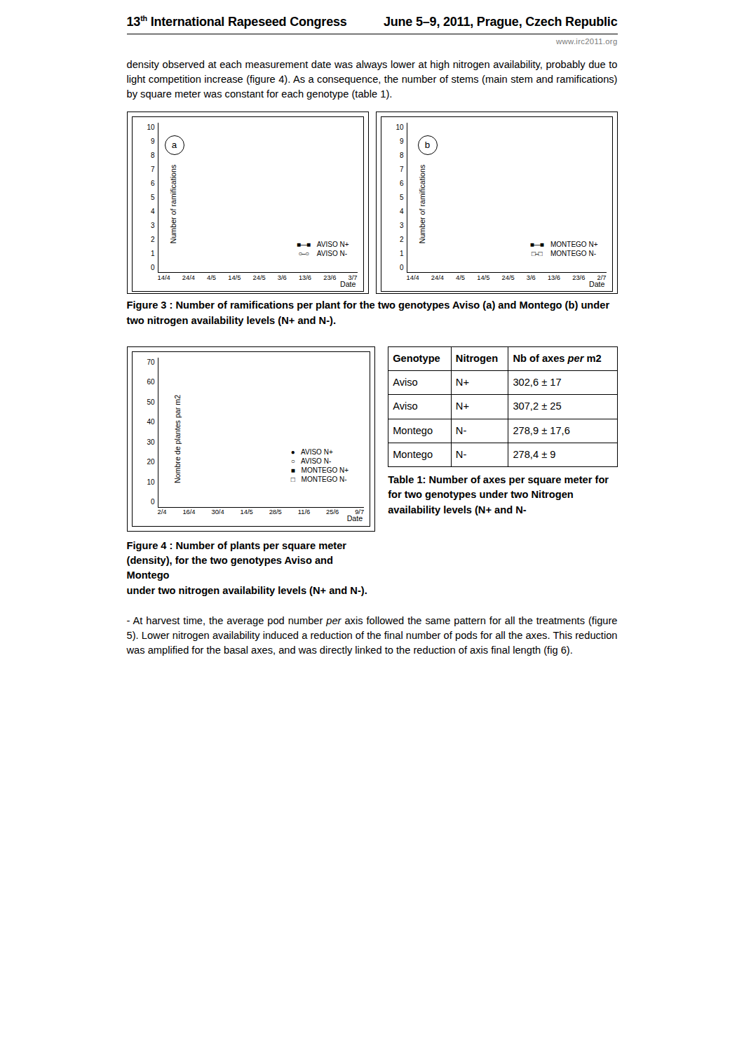13th International Rapeseed Congress
June 5–9, 2011, Prague, Czech Republic
www.irc2011.org
density observed at each measurement date was always lower at high nitrogen availability, probably due to light competition increase (figure 4). As a consequence, the number of stems (main stem and ramifications) by square meter was constant for each genotype (table 1).
a
Number of ramifications
109876543210
■—■ AVISO N+
○–○ AVISO N-
14/424/44/514/524/53/613/623/63/7
Date
b
Number of ramifications
109876543210
■—■ MONTEGO N+
□–□ MONTEGO N-
14/424/44/514/524/53/613/623/62/7
Date
Figure 3 : Number of ramifications per plant for the two genotypes Aviso (a) and Montego (b) under two nitrogen availability levels (N+ and N-).
Nombre de plantes par m2
706050403020100
● AVISO N+
○ AVISO N-
■ MONTEGO N+
□ MONTEGO N-
2/416/430/414/528/511/625/69/7
Date
Figure 4 : Number of plants per square meter
(density), for the two genotypes Aviso and Montego
under two nitrogen availability levels (N+ and N-).
| Genotype | Nitrogen | Nb of axes per m2 |
| --- | --- | --- |
| Aviso | N+ | 302,6 ± 17 |
| Aviso | N+ | 307,2 ± 25 |
| Montego | N- | 278,9 ± 17,6 |
| Montego | N- | 278,4 ± 9 |
Table 1: Number of axes per square meter for for two genotypes under two Nitrogen availability levels (N+ and N-
- At harvest time, the average pod number per axis followed the same pattern for all the treatments (figure 5). Lower nitrogen availability induced a reduction of the final number of pods for all the axes. This reduction was amplified for the basal axes, and was directly linked to the reduction of axis final length (fig 6).